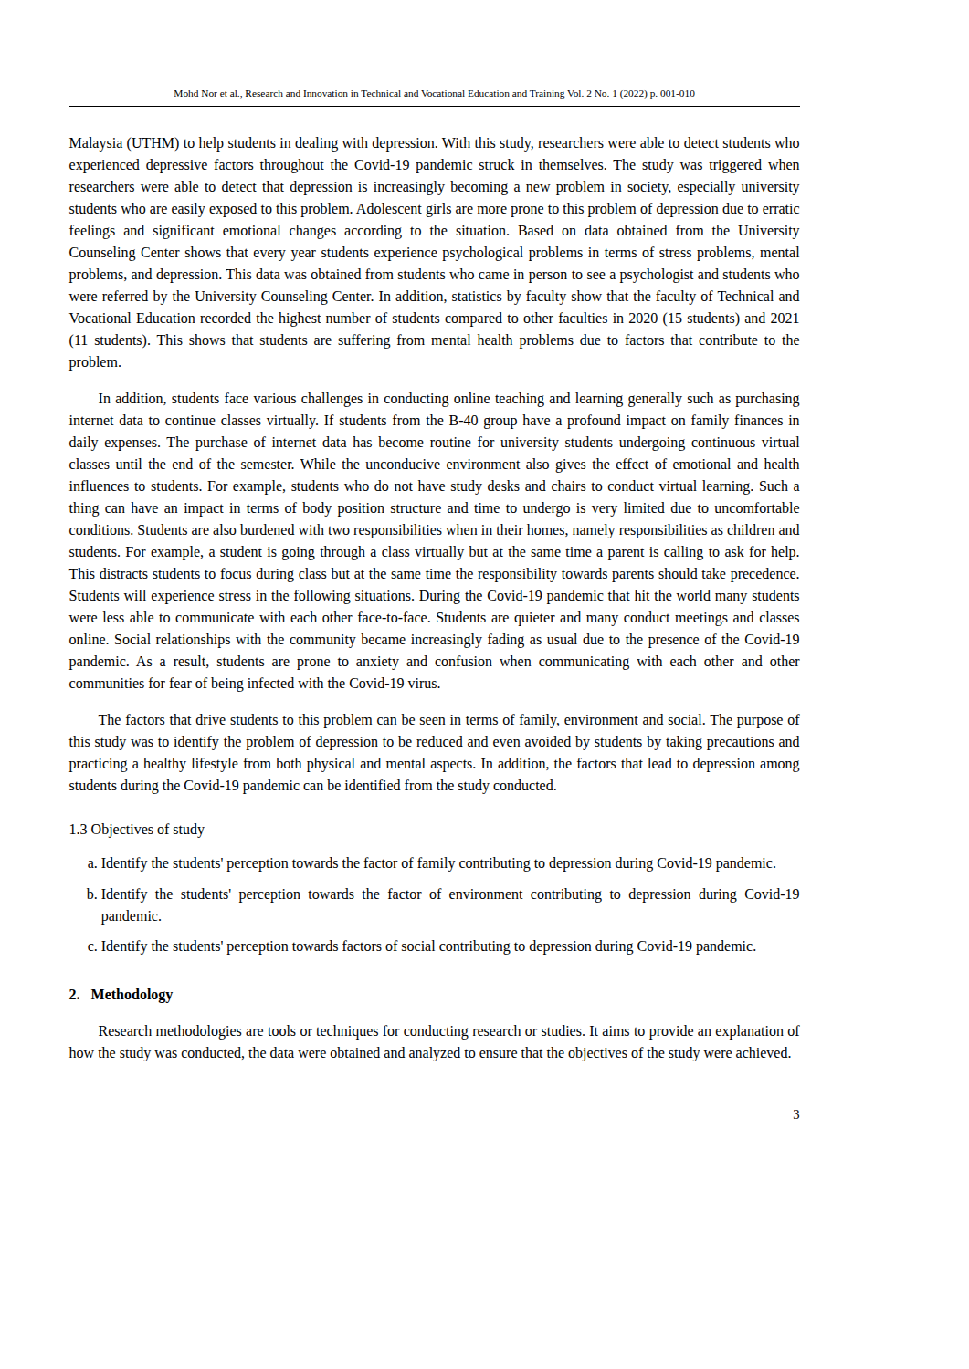Mohd Nor et al., Research and Innovation in Technical and Vocational Education and Training Vol. 2 No. 1 (2022) p. 001-010
Malaysia (UTHM) to help students in dealing with depression. With this study, researchers were able to detect students who experienced depressive factors throughout the Covid-19 pandemic struck in themselves. The study was triggered when researchers were able to detect that depression is increasingly becoming a new problem in society, especially university students who are easily exposed to this problem. Adolescent girls are more prone to this problem of depression due to erratic feelings and significant emotional changes according to the situation. Based on data obtained from the University Counseling Center shows that every year students experience psychological problems in terms of stress problems, mental problems, and depression. This data was obtained from students who came in person to see a psychologist and students who were referred by the University Counseling Center. In addition, statistics by faculty show that the faculty of Technical and Vocational Education recorded the highest number of students compared to other faculties in 2020 (15 students) and 2021 (11 students). This shows that students are suffering from mental health problems due to factors that contribute to the problem.
In addition, students face various challenges in conducting online teaching and learning generally such as purchasing internet data to continue classes virtually. If students from the B-40 group have a profound impact on family finances in daily expenses. The purchase of internet data has become routine for university students undergoing continuous virtual classes until the end of the semester. While the unconducive environment also gives the effect of emotional and health influences to students. For example, students who do not have study desks and chairs to conduct virtual learning. Such a thing can have an impact in terms of body position structure and time to undergo is very limited due to uncomfortable conditions. Students are also burdened with two responsibilities when in their homes, namely responsibilities as children and students. For example, a student is going through a class virtually but at the same time a parent is calling to ask for help. This distracts students to focus during class but at the same time the responsibility towards parents should take precedence. Students will experience stress in the following situations. During the Covid-19 pandemic that hit the world many students were less able to communicate with each other face-to-face. Students are quieter and many conduct meetings and classes online. Social relationships with the community became increasingly fading as usual due to the presence of the Covid-19 pandemic. As a result, students are prone to anxiety and confusion when communicating with each other and other communities for fear of being infected with the Covid-19 virus.
The factors that drive students to this problem can be seen in terms of family, environment and social. The purpose of this study was to identify the problem of depression to be reduced and even avoided by students by taking precautions and practicing a healthy lifestyle from both physical and mental aspects. In addition, the factors that lead to depression among students during the Covid-19 pandemic can be identified from the study conducted.
1.3 Objectives of study
Identify the students' perception towards the factor of family contributing to depression during Covid-19 pandemic.
Identify the students' perception towards the factor of environment contributing to depression during Covid-19 pandemic.
Identify the students' perception towards factors of social contributing to depression during Covid-19 pandemic.
2. Methodology
Research methodologies are tools or techniques for conducting research or studies. It aims to provide an explanation of how the study was conducted, the data were obtained and analyzed to ensure that the objectives of the study were achieved.
3